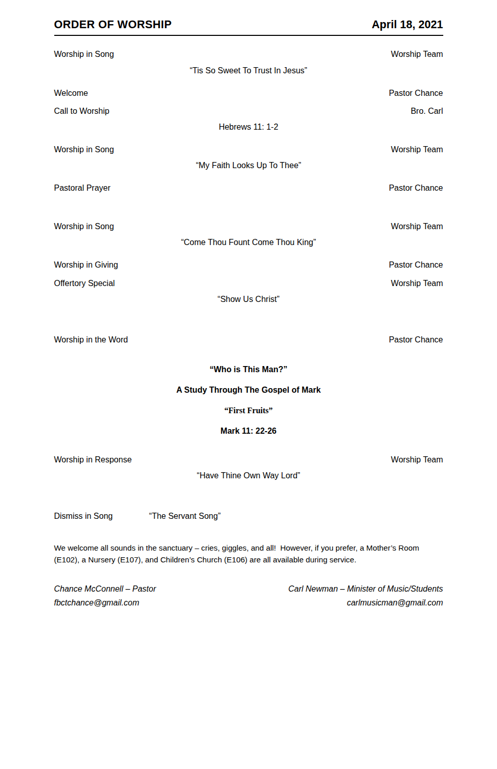ORDER OF WORSHIP
April 18, 2021
| Worship in Song | Worship Team |
| “Tis So Sweet To Trust In Jesus” |
| Welcome | Pastor Chance |
| Call to Worship | Bro. Carl |
| Hebrews 11: 1-2 |
| Worship in Song | Worship Team |
| “My Faith Looks Up To Thee” |
| Pastoral Prayer | Pastor Chance |
| Worship in Song | Worship Team |
| “Come Thou Fount Come Thou King” |
| Worship in Giving | Pastor Chance |
| Offertory Special | Worship Team |
| “Show Us Christ” |
| Worship in the Word | Pastor Chance |
“Who is This Man?”
A Study Through The Gospel of Mark
“First Fruits”
Mark 11: 22-26
| Worship in Response | Worship Team |
| “Have Thine Own Way Lord” |
| Dismiss in Song “The Servant Song” | |
We welcome all sounds in the sanctuary – cries, giggles, and all! However, if you prefer, a Mother’s Room (E102), a Nursery (E107), and Children’s Church (E106) are all available during service.
| Chance McConnell – Pastor | Carl Newman – Minister of Music/Students |
| fbctchance@gmail.com | carlmusicman@gmail.com |